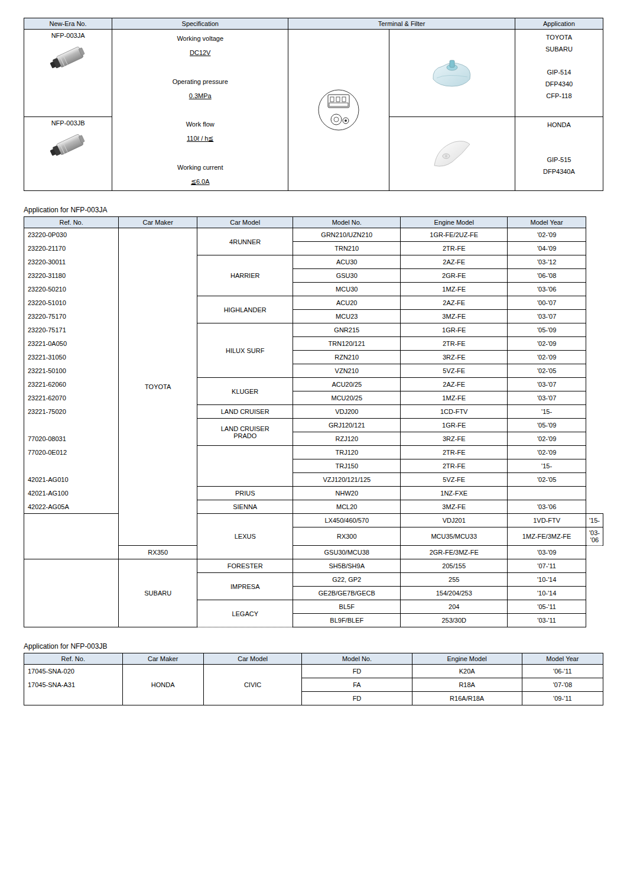| New-Era No. | Specification | Terminal & Filter | Application |
| --- | --- | --- | --- |
| NFP-003JA | Working voltage DC12V Operating pressure 0.3MPa Work flow 110ℓ / h≦ Working current ≦6.0A | | | TOYOTA SUBARU GIP-514 DFP4340 CFP-118 |
| NFP-003JB | | HONDA GIP-515 DFP4340A |
Application for NFP-003JA
| Ref. No. | Car Maker | Car Model | Model No. | Engine Model | Model Year |
| --- | --- | --- | --- | --- | --- |
| 23220-0P030 | TOYOTA | 4RUNNER | GRN210/UZN210 | 1GR-FE/2UZ-FE | '02-'09 |
| 23220-21170 | TRN210 | 2TR-FE | '04-'09 |
| 23220-30011 | HARRIER | ACU30 | 2AZ-FE | '03-'12 |
| 23220-31180 | GSU30 | 2GR-FE | '06-'08 |
| 23220-50210 | MCU30 | 1MZ-FE | '03-'06 |
| 23220-51010 | HIGHLANDER | ACU20 | 2AZ-FE | '00-'07 |
| 23220-75170 | MCU23 | 3MZ-FE | '03-'07 |
| 23220-75171 | HILUX SURF | GNR215 | 1GR-FE | '05-'09 |
| 23221-0A050 | TRN120/121 | 2TR-FE | '02-'09 |
| 23221-31050 | RZN210 | 3RZ-FE | '02-'09 |
| 23221-50100 | VZN210 | 5VZ-FE | '02-'05 |
| 23221-62060 | KLUGER | ACU20/25 | 2AZ-FE | '03-'07 |
| 23221-62070 | MCU20/25 | 1MZ-FE | '03-'07 |
| 23221-75020 | LAND CRUISER | VDJ200 | 1CD-FTV | '15- |
| | LAND CRUISER PRADO | GRJ120/121 | 1GR-FE | '05-'09 |
| 77020-08031 | RZJ120 | 3RZ-FE | '02-'09 |
| 77020-0E012 | | TRJ120 | 2TR-FE | '02-'09 |
| | TRJ150 | 2TR-FE | '15- |
| 42021-AG010 | VZJ120/121/125 | 5VZ-FE | '02-'05 |
| 42021-AG100 | PRIUS | NHW20 | 1NZ-FXE | |
| 42022-AG05A | SIENNA | MCL20 | 3MZ-FE | '03-'06 |
| | LEXUS | LX450/460/570 | VDJ201 | 1VD-FTV | '15- |
| RX300 | MCU35/MCU33 | 1MZ-FE/3MZ-FE | '03-'06 |
| RX350 | GSU30/MCU38 | 2GR-FE/3MZ-FE | '03-'09 |
| | SUBARU | FORESTER | SH5B/SH9A | 205/155 | '07-'11 |
| IMPRESA | G22, GP2 | 255 | '10-'14 |
| GE2B/GE7B/GECB | 154/204/253 | '10-'14 |
| LEGACY | BL5F | 204 | '05-'11 |
| BL9F/BLEF | 253/30D | '03-'11 |
Application for NFP-003JB
| Ref. No. | Car Maker | Car Model | Model No. | Engine Model | Model Year |
| --- | --- | --- | --- | --- | --- |
| 17045-SNA-020 | HONDA | CIVIC | FD | K20A | '06-'11 |
| 17045-SNA-A31 | FA | R18A | '07-'08 |
| | FD | R16A/R18A | '09-'11 |